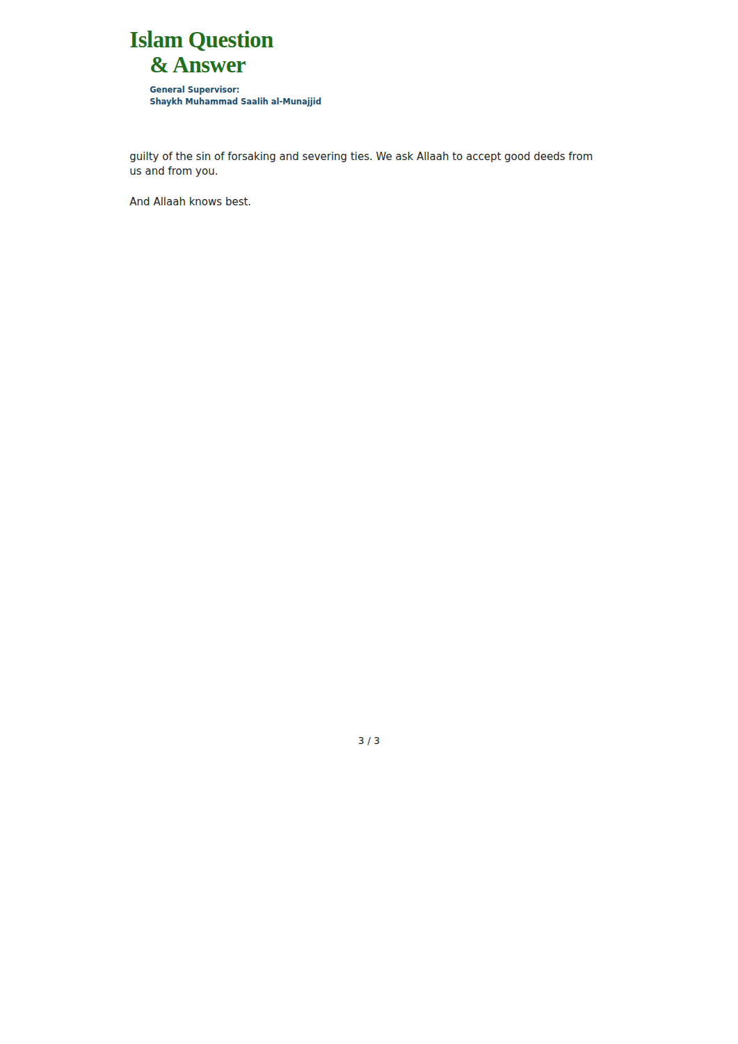Islam Question
& Answer
General Supervisor: Shaykh Muhammad Saalih al-Munajjid
guilty of the sin of forsaking and severing ties. We ask Allaah to accept good deeds from us and from you.
And Allaah knows best.
3 / 3